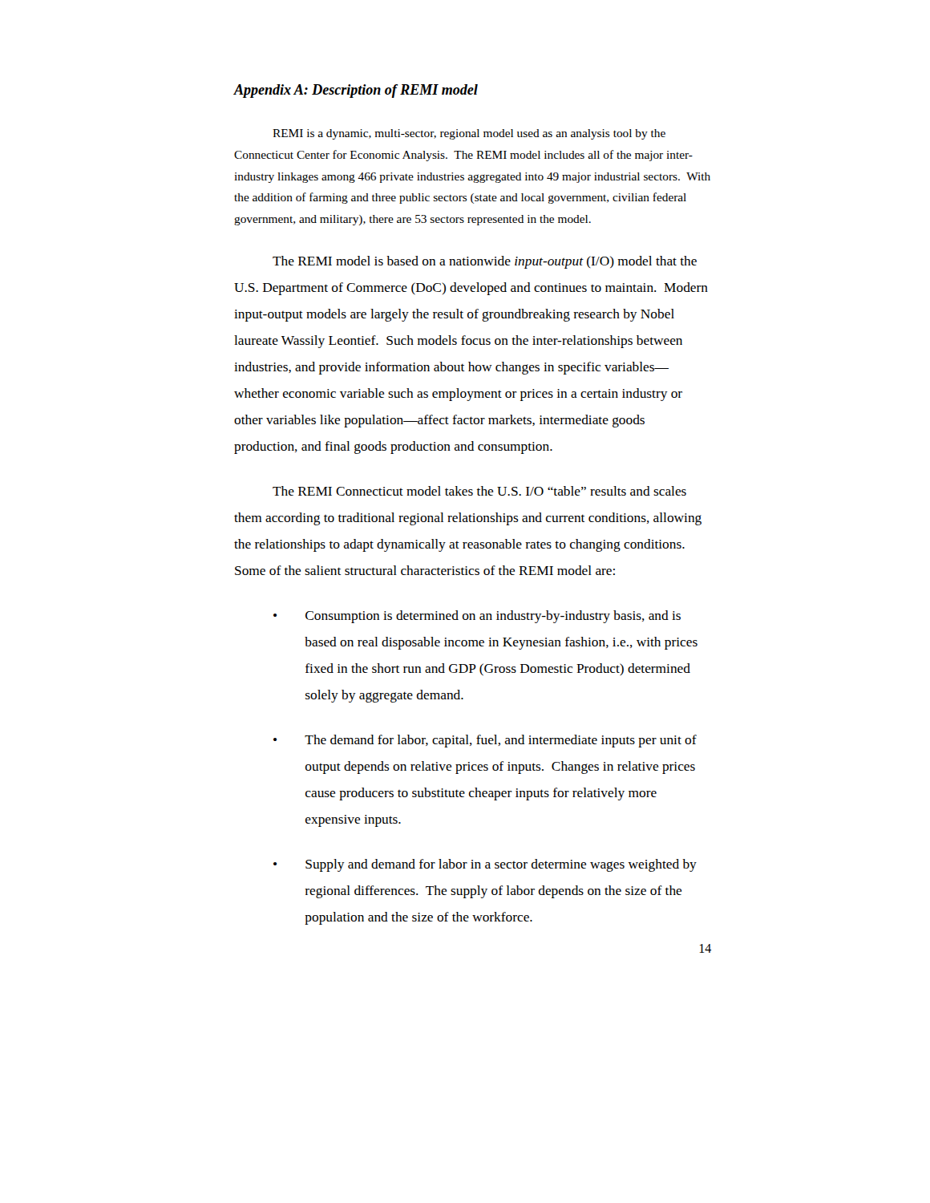Appendix A: Description of REMI model
REMI is a dynamic, multi-sector, regional model used as an analysis tool by the Connecticut Center for Economic Analysis. The REMI model includes all of the major inter-industry linkages among 466 private industries aggregated into 49 major industrial sectors. With the addition of farming and three public sectors (state and local government, civilian federal government, and military), there are 53 sectors represented in the model.
The REMI model is based on a nationwide input-output (I/O) model that the U.S. Department of Commerce (DoC) developed and continues to maintain. Modern input-output models are largely the result of groundbreaking research by Nobel laureate Wassily Leontief. Such models focus on the inter-relationships between industries, and provide information about how changes in specific variables—whether economic variable such as employment or prices in a certain industry or other variables like population—affect factor markets, intermediate goods production, and final goods production and consumption.
The REMI Connecticut model takes the U.S. I/O “table” results and scales them according to traditional regional relationships and current conditions, allowing the relationships to adapt dynamically at reasonable rates to changing conditions. Some of the salient structural characteristics of the REMI model are:
Consumption is determined on an industry-by-industry basis, and is based on real disposable income in Keynesian fashion, i.e., with prices fixed in the short run and GDP (Gross Domestic Product) determined solely by aggregate demand.
The demand for labor, capital, fuel, and intermediate inputs per unit of output depends on relative prices of inputs. Changes in relative prices cause producers to substitute cheaper inputs for relatively more expensive inputs.
Supply and demand for labor in a sector determine wages weighted by regional differences. The supply of labor depends on the size of the population and the size of the workforce.
14